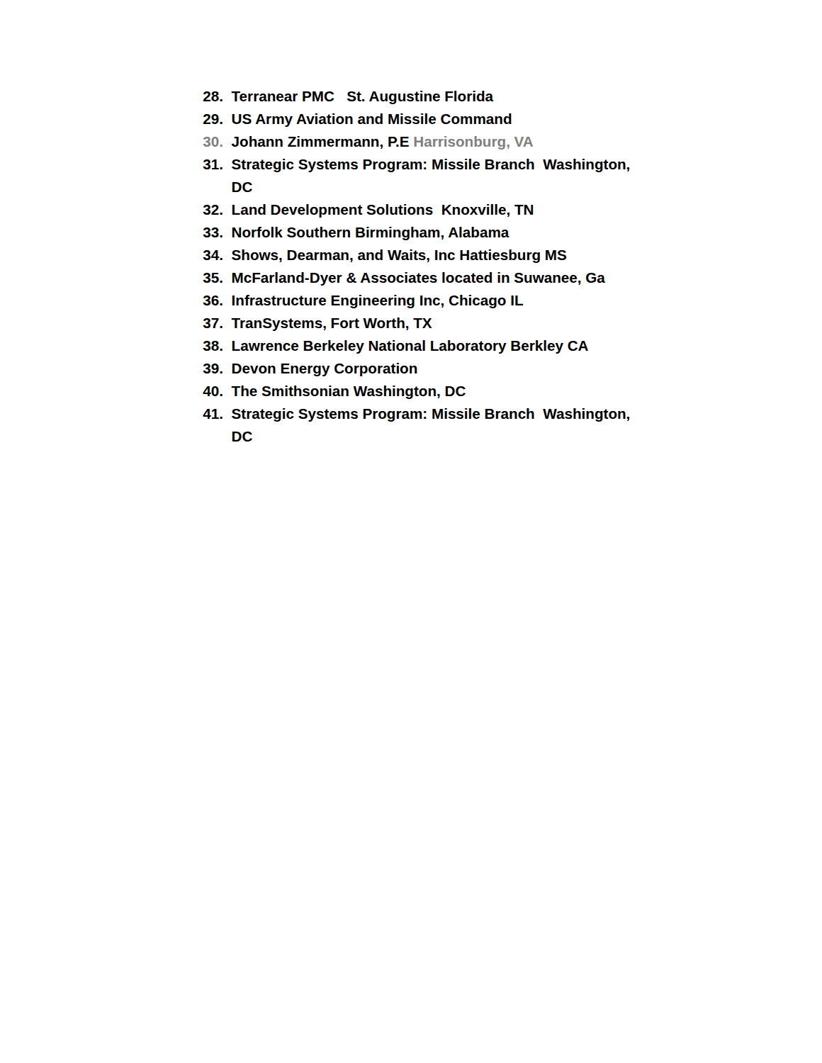Terranear PMC St. Augustine Florida
US Army Aviation and Missile Command
Johann Zimmermann, P.E Harrisonburg, VA
Strategic Systems Program: Missile Branch Washington, DC
Land Development Solutions Knoxville, TN
Norfolk Southern Birmingham, Alabama
Shows, Dearman, and Waits, Inc Hattiesburg MS
McFarland-Dyer & Associates located in Suwanee, Ga
Infrastructure Engineering Inc, Chicago IL
TranSystems, Fort Worth, TX
Lawrence Berkeley National Laboratory Berkley CA
Devon Energy Corporation
The Smithsonian Washington, DC
Strategic Systems Program: Missile Branch Washington, DC